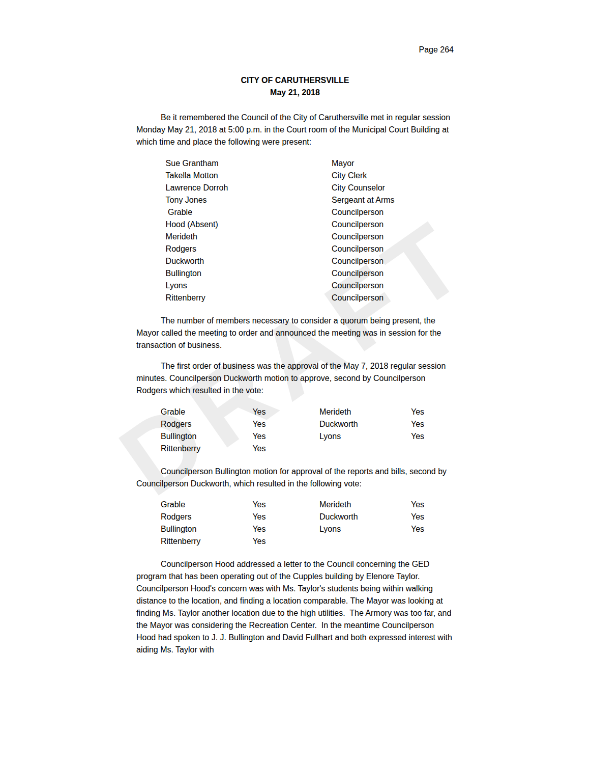DRAFT
Page 264
CITY OF CARUTHERSVILLE May 21, 2018
Be it remembered the Council of the City of Caruthersville met in regular session Monday May 21, 2018 at 5:00 p.m. in the Court room of the Municipal Court Building at which time and place the following were present:
| Sue Grantham | Mayor |
| Takella Motton | City Clerk |
| Lawrence Dorroh | City Counselor |
| Tony Jones | Sergeant at Arms |
| Grable | Councilperson |
| Hood (Absent) | Councilperson |
| Merideth | Councilperson |
| Rodgers | Councilperson |
| Duckworth | Councilperson |
| Bullington | Councilperson |
| Lyons | Councilperson |
| Rittenberry | Councilperson |
The number of members necessary to consider a quorum being present, the Mayor called the meeting to order and announced the meeting was in session for the transaction of business.
The first order of business was the approval of the May 7, 2018 regular session minutes. Councilperson Duckworth motion to approve, second by Councilperson Rodgers which resulted in the vote:
| Grable | Yes | Merideth | Yes |
| Rodgers | Yes | Duckworth | Yes |
| Bullington | Yes | Lyons | Yes |
| Rittenberry | Yes | | |
Councilperson Bullington motion for approval of the reports and bills, second by Councilperson Duckworth, which resulted in the following vote:
| Grable | Yes | Merideth | Yes |
| Rodgers | Yes | Duckworth | Yes |
| Bullington | Yes | Lyons | Yes |
| Rittenberry | Yes | | |
Councilperson Hood addressed a letter to the Council concerning the GED program that has been operating out of the Cupples building by Elenore Taylor. Councilperson Hood's concern was with Ms. Taylor's students being within walking distance to the location, and finding a location comparable. The Mayor was looking at finding Ms. Taylor another location due to the high utilities. The Armory was too far, and the Mayor was considering the Recreation Center. In the meantime Councilperson Hood had spoken to J. J. Bullington and David Fullhart and both expressed interest with aiding Ms. Taylor with